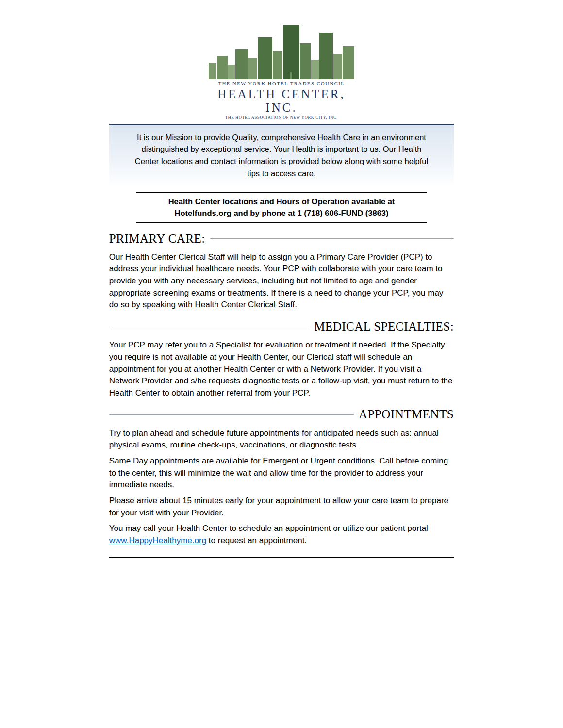THE NEW YORK HOTEL TRADES COUNCIL
HEALTH CENTER, INC.
THE HOTEL ASSOCIATION OF NEW YORK CITY, INC.
It is our Mission to provide Quality, comprehensive Health Care in an environment distinguished by exceptional service. Your Health is important to us. Our Health Center locations and contact information is provided below along with some helpful tips to access care.
Health Center locations and Hours of Operation available at
Hotelfunds.org and by phone at 1 (718) 606-FUND (3863)
PRIMARY CARE:
Our Health Center Clerical Staff will help to assign you a Primary Care Provider (PCP) to address your individual healthcare needs. Your PCP with collaborate with your care team to provide you with any necessary services, including but not limited to age and gender appropriate screening exams or treatments. If there is a need to change your PCP, you may do so by speaking with Health Center Clerical Staff.
MEDICAL SPECIALTIES:
Your PCP may refer you to a Specialist for evaluation or treatment if needed. If the Specialty you require is not available at your Health Center, our Clerical staff will schedule an appointment for you at another Health Center or with a Network Provider. If you visit a Network Provider and s/he requests diagnostic tests or a follow-up visit, you must return to the Health Center to obtain another referral from your PCP.
APPOINTMENTS
Try to plan ahead and schedule future appointments for anticipated needs such as: annual physical exams, routine check-ups, vaccinations, or diagnostic tests.
Same Day appointments are available for Emergent or Urgent conditions. Call before coming to the center, this will minimize the wait and allow time for the provider to address your immediate needs.
Please arrive about 15 minutes early for your appointment to allow your care team to prepare for your visit with your Provider.
You may call your Health Center to schedule an appointment or utilize our patient portal www.HappyHealthyme.org to request an appointment.